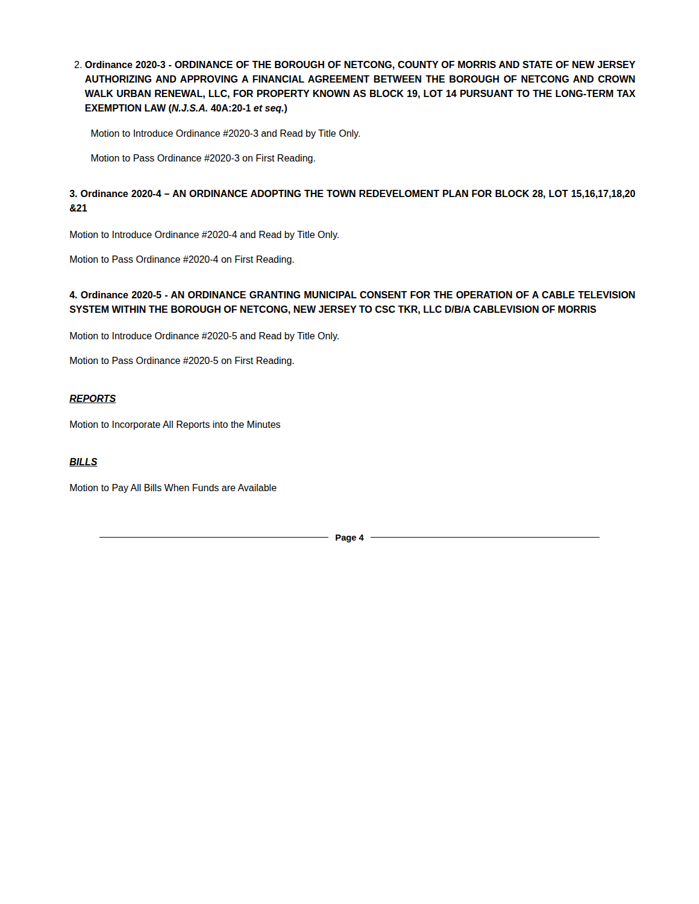Ordinance 2020-3 - ORDINANCE OF THE BOROUGH OF NETCONG, COUNTY OF MORRIS AND STATE OF NEW JERSEY AUTHORIZING AND APPROVING A FINANCIAL AGREEMENT BETWEEN THE BOROUGH OF NETCONG AND CROWN WALK URBAN RENEWAL, LLC, FOR PROPERTY KNOWN AS BLOCK 19, LOT 14 PURSUANT TO THE LONG-TERM TAX EXEMPTION LAW (N.J.S.A. 40A:20-1 et seq.)
Motion to Introduce Ordinance #2020-3 and Read by Title Only.
Motion to Pass Ordinance #2020-3 on First Reading.
3. Ordinance 2020-4 – AN ORDINANCE ADOPTING THE TOWN REDEVELOMENT PLAN FOR BLOCK 28, LOT 15,16,17,18,20 &21
Motion to Introduce Ordinance #2020-4 and Read by Title Only.
Motion to Pass Ordinance #2020-4 on First Reading.
4. Ordinance 2020-5 - AN ORDINANCE GRANTING MUNICIPAL CONSENT FOR THE OPERATION OF A CABLE TELEVISION SYSTEM WITHIN THE BOROUGH OF NETCONG, NEW JERSEY TO CSC TKR, LLC D/B/A CABLEVISION OF MORRIS
Motion to Introduce Ordinance #2020-5 and Read by Title Only.
Motion to Pass Ordinance #2020-5 on First Reading.
REPORTS
Motion to Incorporate All Reports into the Minutes
BILLS
Motion to Pay All Bills When Funds are Available
Page 4